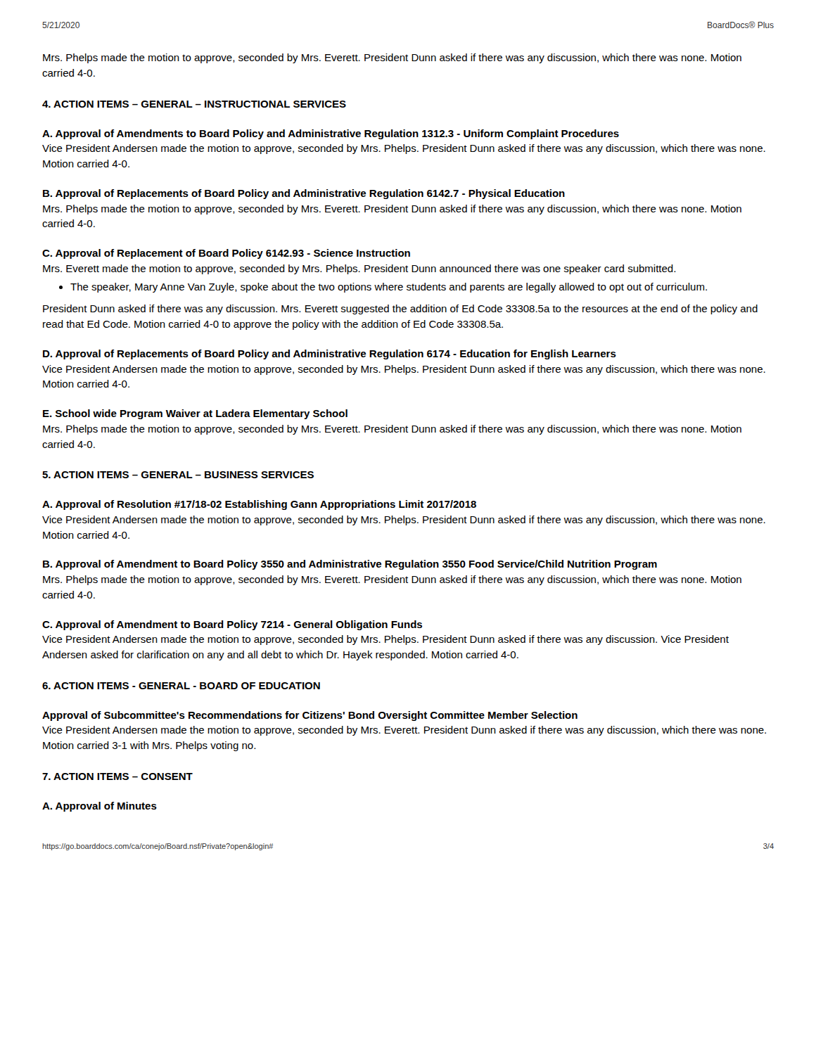5/21/2020 BoardDocs® Plus
Mrs. Phelps made the motion to approve, seconded by Mrs. Everett. President Dunn asked if there was any discussion, which there was none. Motion carried 4-0.
4. ACTION ITEMS – GENERAL – INSTRUCTIONAL SERVICES
A. Approval of Amendments to Board Policy and Administrative Regulation 1312.3 - Uniform Complaint Procedures
Vice President Andersen made the motion to approve, seconded by Mrs. Phelps. President Dunn asked if there was any discussion, which there was none. Motion carried 4-0.
B. Approval of Replacements of Board Policy and Administrative Regulation 6142.7 - Physical Education
Mrs. Phelps made the motion to approve, seconded by Mrs. Everett. President Dunn asked if there was any discussion, which there was none. Motion carried 4-0.
C. Approval of Replacement of Board Policy 6142.93 - Science Instruction
Mrs. Everett made the motion to approve, seconded by Mrs. Phelps. President Dunn announced there was one speaker card submitted.
The speaker, Mary Anne Van Zuyle, spoke about the two options where students and parents are legally allowed to opt out of curriculum.
President Dunn asked if there was any discussion. Mrs. Everett suggested the addition of Ed Code 33308.5a to the resources at the end of the policy and read that Ed Code. Motion carried 4-0 to approve the policy with the addition of Ed Code 33308.5a.
D. Approval of Replacements of Board Policy and Administrative Regulation 6174 - Education for English Learners
Vice President Andersen made the motion to approve, seconded by Mrs. Phelps. President Dunn asked if there was any discussion, which there was none. Motion carried 4-0.
E. School wide Program Waiver at Ladera Elementary School
Mrs. Phelps made the motion to approve, seconded by Mrs. Everett. President Dunn asked if there was any discussion, which there was none. Motion carried 4-0.
5. ACTION ITEMS – GENERAL – BUSINESS SERVICES
A. Approval of Resolution #17/18-02 Establishing Gann Appropriations Limit 2017/2018
Vice President Andersen made the motion to approve, seconded by Mrs. Phelps. President Dunn asked if there was any discussion, which there was none. Motion carried 4-0.
B. Approval of Amendment to Board Policy 3550 and Administrative Regulation 3550 Food Service/Child Nutrition Program
Mrs. Phelps made the motion to approve, seconded by Mrs. Everett. President Dunn asked if there was any discussion, which there was none. Motion carried 4-0.
C. Approval of Amendment to Board Policy 7214 - General Obligation Funds
Vice President Andersen made the motion to approve, seconded by Mrs. Phelps. President Dunn asked if there was any discussion. Vice President Andersen asked for clarification on any and all debt to which Dr. Hayek responded. Motion carried 4-0.
6. ACTION ITEMS - GENERAL - BOARD OF EDUCATION
Approval of Subcommittee's Recommendations for Citizens' Bond Oversight Committee Member Selection
Vice President Andersen made the motion to approve, seconded by Mrs. Everett. President Dunn asked if there was any discussion, which there was none. Motion carried 3-1 with Mrs. Phelps voting no.
7. ACTION ITEMS – CONSENT
A. Approval of Minutes
https://go.boarddocs.com/ca/conejo/Board.nsf/Private?open&login# 3/4